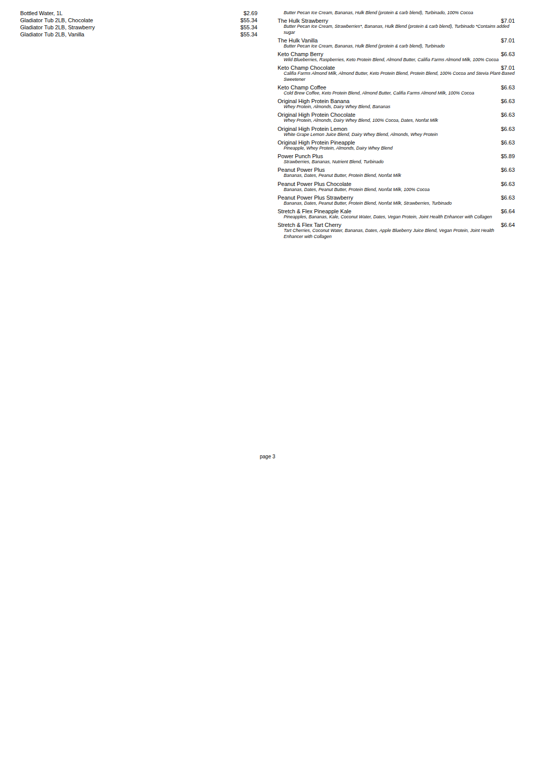Bottled Water, 1L$2.69
Gladiator Tub 2LB, Chocolate$55.34
Gladiator Tub 2LB, Strawberry$55.34
Gladiator Tub 2LB, Vanilla$55.34
Butter Pecan Ice Cream, Bananas, Hulk Blend (protein & carb blend), Turbinado, 100% Cocoa
The Hulk Strawberry$7.01
Butter Pecan Ice Cream, Strawberries*, Bananas, Hulk Blend (protein & carb blend), Turbinado *Contains added sugar
The Hulk Vanilla$7.01
Butter Pecan Ice Cream, Bananas, Hulk Blend (protein & carb blend), Turbinado
Keto Champ Berry$6.63
Wild Blueberries, Raspberries, Keto Protein Blend, Almond Butter, Califia Farms Almond Milk, 100% Cocoa
Keto Champ Chocolate$7.01
Califia Farms Almond Milk, Almond Butter, Keto Protein Blend, Protein Blend, 100% Cocoa and Stevia Plant-Based Sweetener
Keto Champ Coffee$6.63
Cold Brew Coffee, Keto Protein Blend, Almond Butter, Califia Farms Almond Milk, 100% Cocoa
Original High Protein Banana$6.63
Whey Protein, Almonds, Dairy Whey Blend, Bananas
Original High Protein Chocolate$6.63
Whey Protein, Almonds, Dairy Whey Blend, 100% Cocoa, Dates, Nonfat Milk
Original High Protein Lemon$6.63
White Grape Lemon Juice Blend, Dairy Whey Blend, Almonds, Whey Protein
Original High Protein Pineapple$6.63
Pineapple, Whey Protein, Almonds, Dairy Whey Blend
Power Punch Plus$5.89
Strawberries, Bananas, Nutrient Blend, Turbinado
Peanut Power Plus$6.63
Bananas, Dates, Peanut Butter, Protein Blend, Nonfat Milk
Peanut Power Plus Chocolate$6.63
Bananas, Dates, Peanut Butter, Protein Blend, Nonfat Milk, 100% Cocoa
Peanut Power Plus Strawberry$6.63
Bananas, Dates, Peanut Butter, Protein Blend, Nonfat Milk, Strawberries, Turbinado
Stretch & Flex Pineapple Kale$6.64
Pineapples, Bananas, Kale, Coconut Water, Dates, Vegan Protein, Joint Health Enhancer with Collagen
Stretch & Flex Tart Cherry$6.64
Tart Cherries, Coconut Water, Bananas, Dates, Apple Blueberry Juice Blend, Vegan Protein, Joint Health Enhancer with Collagen
page 3